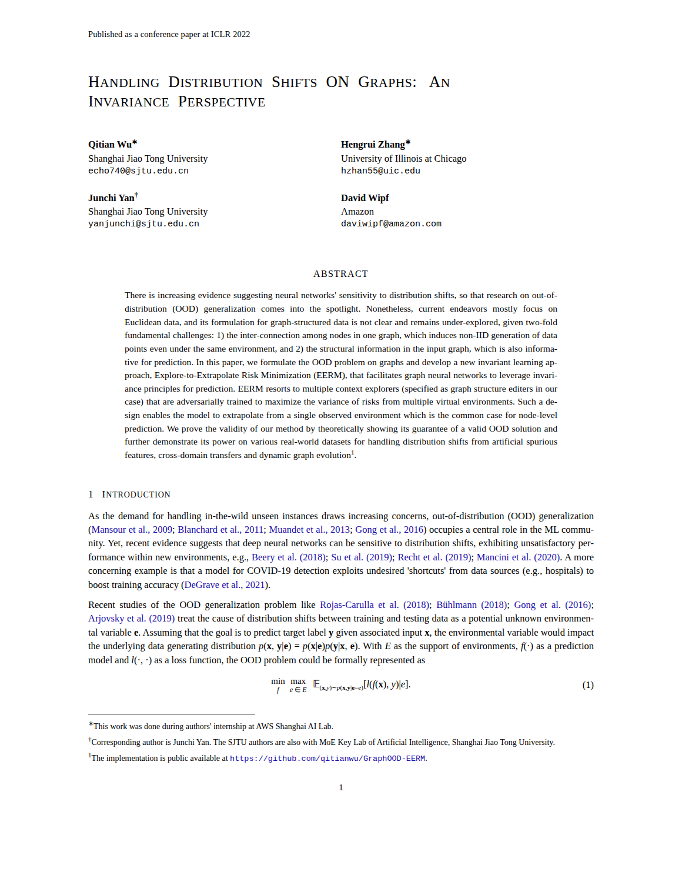Published as a conference paper at ICLR 2022
HANDLING DISTRIBUTION SHIFTS ON GRAPHS: AN
INVARIANCE PERSPECTIVE
| Qitian Wu ∗ Shanghai Jiao Tong University echo740@sjtu.edu.cn | Hengrui Zhang ∗ University of Illinois at Chicago hzhan55@uic.edu |
| Junchi Yan † Shanghai Jiao Tong University yanjunchi@sjtu.edu.cn | David Wipf Amazon daviwipf@amazon.com |
Abstract
There is increasing evidence suggesting neural networks' sensitivity to distribution shifts, so that research on out-of-distribution (OOD) generalization comes into the spotlight. Nonetheless, current endeavors mostly focus on Euclidean data, and its formulation for graph-structured data is not clear and remains under-explored, given two-fold fundamental challenges: 1) the inter-connection among nodes in one graph, which induces non-IID generation of data points even under the same environment, and 2) the structural information in the input graph, which is also informative for prediction. In this paper, we formulate the OOD problem on graphs and develop a new invariant learning approach, Explore-to-Extrapolate Risk Minimization (EERM), that facilitates graph neural networks to leverage invariance principles for prediction. EERM resorts to multiple context explorers (specified as graph structure editers in our case) that are adversarially trained to maximize the variance of risks from multiple virtual environments. Such a design enables the model to extrapolate from a single observed environment which is the common case for node-level prediction. We prove the validity of our method by theoretically showing its guarantee of a valid OOD solution and further demonstrate its power on various real-world datasets for handling distribution shifts from artificial spurious features, cross-domain transfers and dynamic graph evolution1.
1 INTRODUCTION
As the demand for handling in-the-wild unseen instances draws increasing concerns, out-of-distribution (OOD) generalization (Mansour et al., 2009; Blanchard et al., 2011; Muandet et al., 2013; Gong et al., 2016) occupies a central role in the ML community. Yet, recent evidence suggests that deep neural networks can be sensitive to distribution shifts, exhibiting unsatisfactory performance within new environments, e.g., Beery et al. (2018); Su et al. (2019); Recht et al. (2019); Mancini et al. (2020). A more concerning example is that a model for COVID-19 detection exploits undesired 'shortcuts' from data sources (e.g., hospitals) to boost training accuracy (DeGrave et al., 2021).
Recent studies of the OOD generalization problem like Rojas-Carulla et al. (2018); Bühlmann (2018); Gong et al. (2016); Arjovsky et al. (2019) treat the cause of distribution shifts between training and testing data as a potential unknown environmental variable e. Assuming that the goal is to predict target label y given associated input x, the environmental variable would impact the underlying data generating distribution p(x, y|e) = p(x|e)p(y|x, e). With E as the support of environments, f(·) as a prediction model and l(·, ·) as a loss function, the OOD problem could be formally represented as
min f max e ∈ E 𝔼(x,y)∼p(x,y|e=e)[l(f(x), y)|e]. (1)
∗This work was done during authors' internship at AWS Shanghai AI Lab.
†Corresponding author is Junchi Yan. The SJTU authors are also with MoE Key Lab of Artificial Intelligence, Shanghai Jiao Tong University.
1 The implementation is public available at https://github.com/qitianwu/GraphOOD-EERM.
1